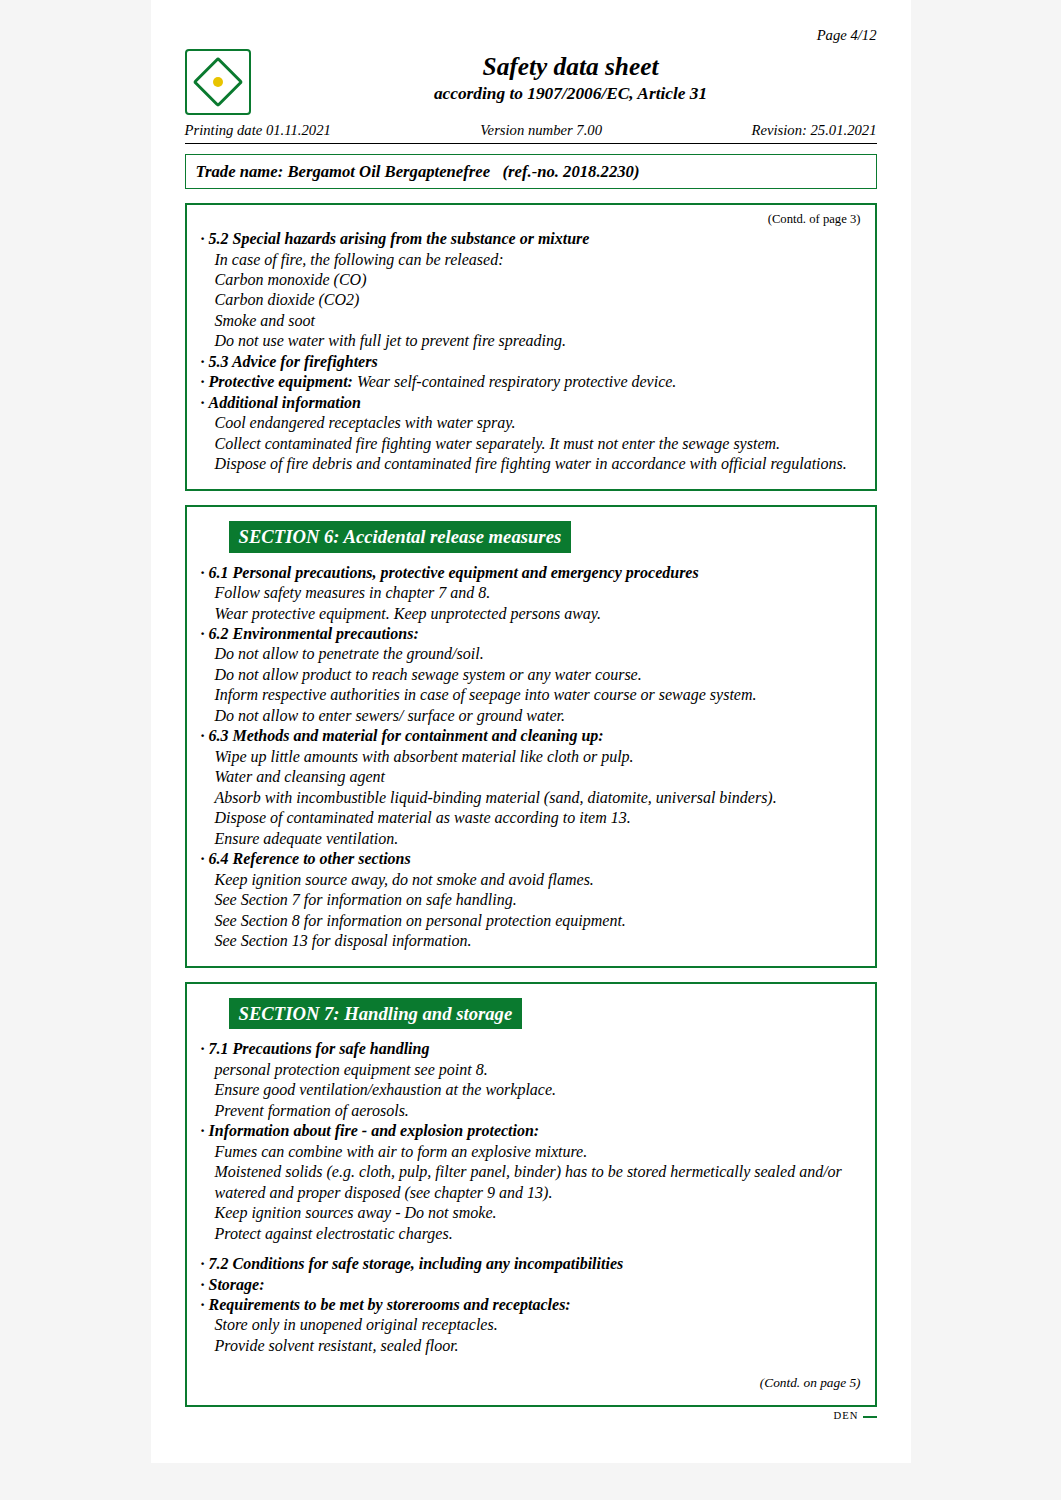Page 4/12
Safety data sheet
according to 1907/2006/EC, Article 31
Printing date 01.11.2021 Version number 7.00 Revision: 25.01.2021
Trade name: Bergamot Oil Bergaptenefree (ref.-no. 2018.2230)
(Contd. of page 3)
· 5.2 Special hazards arising from the substance or mixture
In case of fire, the following can be released:
Carbon monoxide (CO)
Carbon dioxide (CO2)
Smoke and soot
Do not use water with full jet to prevent fire spreading.
· 5.3 Advice for firefighters
· Protective equipment: Wear self-contained respiratory protective device.
· Additional information
Cool endangered receptacles with water spray.
Collect contaminated fire fighting water separately. It must not enter the sewage system.
Dispose of fire debris and contaminated fire fighting water in accordance with official regulations.
SECTION 6: Accidental release measures
· 6.1 Personal precautions, protective equipment and emergency procedures
Follow safety measures in chapter 7 and 8.
Wear protective equipment. Keep unprotected persons away.
· 6.2 Environmental precautions:
Do not allow to penetrate the ground/soil.
Do not allow product to reach sewage system or any water course.
Inform respective authorities in case of seepage into water course or sewage system.
Do not allow to enter sewers/ surface or ground water.
· 6.3 Methods and material for containment and cleaning up:
Wipe up little amounts with absorbent material like cloth or pulp.
Water and cleansing agent
Absorb with incombustible liquid-binding material (sand, diatomite, universal binders).
Dispose of contaminated material as waste according to item 13.
Ensure adequate ventilation.
· 6.4 Reference to other sections
Keep ignition source away, do not smoke and avoid flames.
See Section 7 for information on safe handling.
See Section 8 for information on personal protection equipment.
See Section 13 for disposal information.
SECTION 7: Handling and storage
· 7.1 Precautions for safe handling
personal protection equipment see point 8.
Ensure good ventilation/exhaustion at the workplace.
Prevent formation of aerosols.
· Information about fire - and explosion protection:
Fumes can combine with air to form an explosive mixture.
Moistened solids (e.g. cloth, pulp, filter panel, binder) has to be stored hermetically sealed and/or watered and proper disposed (see chapter 9 and 13).
Keep ignition sources away - Do not smoke.
Protect against electrostatic charges.
· 7.2 Conditions for safe storage, including any incompatibilities
· Storage:
· Requirements to be met by storerooms and receptacles:
Store only in unopened original receptacles.
Provide solvent resistant, sealed floor.
(Contd. on page 5)
DEN